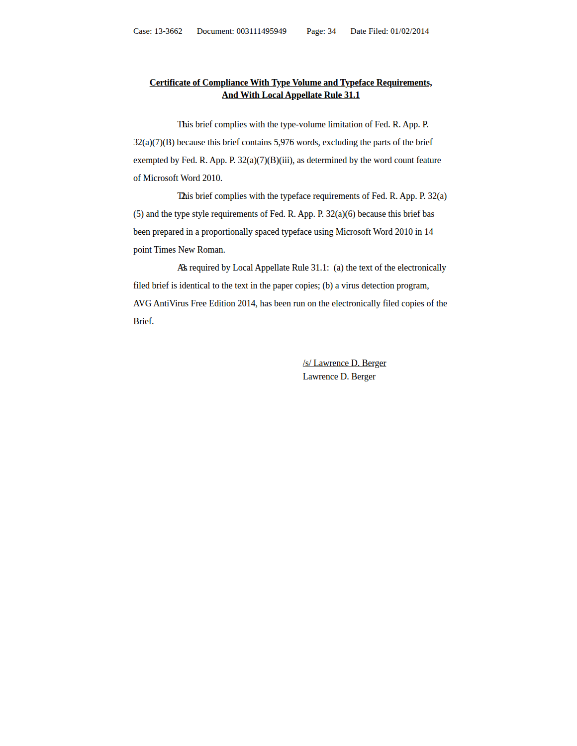Case: 13-3662 Document: 003111495949 Page: 34 Date Filed: 01/02/2014
Certificate of Compliance With Type Volume and Typeface Requirements,
And With Local Appellate Rule 31.1
1. This brief complies with the type-volume limitation of Fed. R. App. P. 32(a)(7)(B) because this brief contains 5,976 words, excluding the parts of the brief exempted by Fed. R. App. P. 32(a)(7)(B)(iii), as determined by the word count feature of Microsoft Word 2010.
2. This brief complies with the typeface requirements of Fed. R. App. P. 32(a)(5) and the type style requirements of Fed. R. App. P. 32(a)(6) because this brief bas been prepared in a proportionally spaced typeface using Microsoft Word 2010 in 14 point Times New Roman.
3. As required by Local Appellate Rule 31.1: (a) the text of the electronically filed brief is identical to the text in the paper copies; (b) a virus detection program, AVG AntiVirus Free Edition 2014, has been run on the electronically filed copies of the Brief.
/s/ Lawrence D. Berger
Lawrence D. Berger